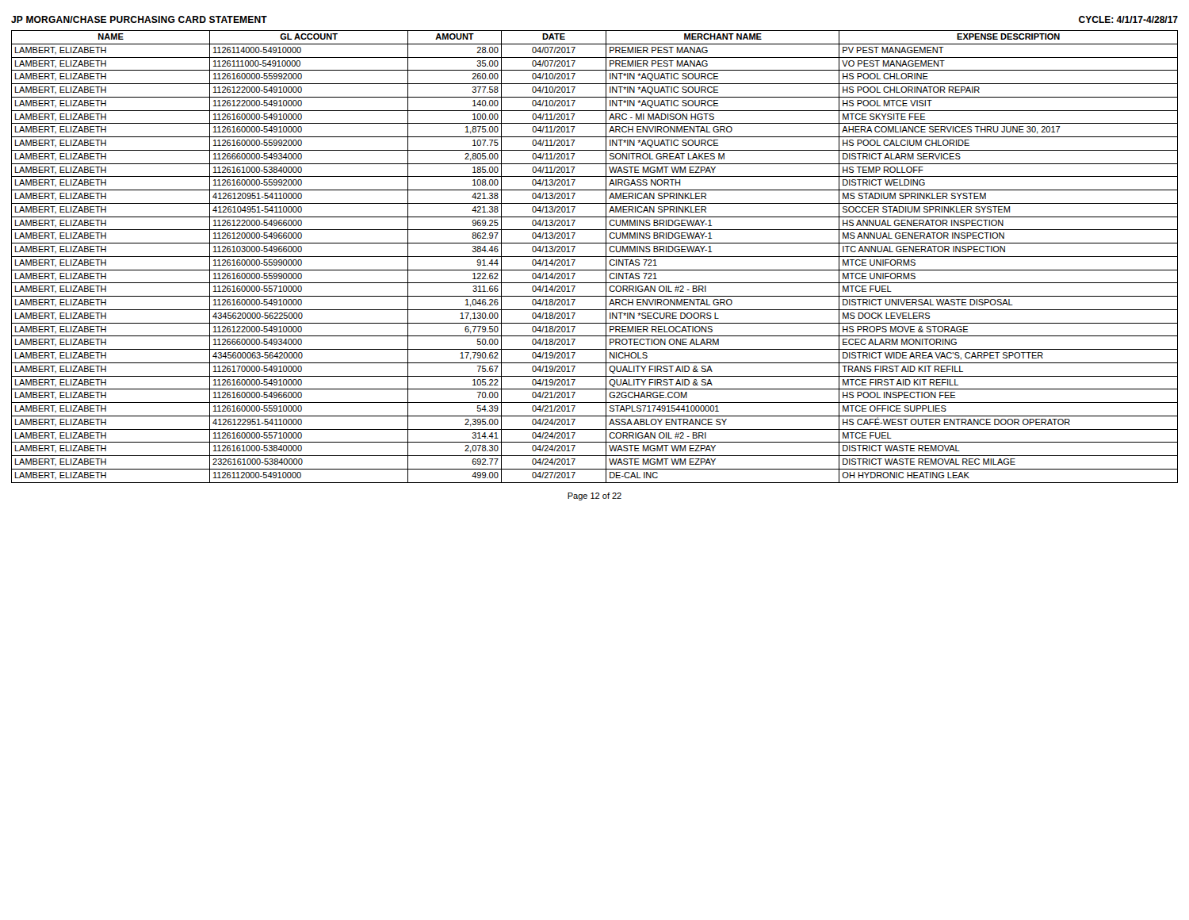JP MORGAN/CHASE PURCHASING CARD STATEMENT
CYCLE: 4/1/17-4/28/17
| NAME | GL ACCOUNT | AMOUNT | DATE | MERCHANT NAME | EXPENSE DESCRIPTION |
| --- | --- | --- | --- | --- | --- |
| LAMBERT, ELIZABETH | 1126114000-54910000 | 28.00 | 04/07/2017 | PREMIER PEST MANAG | PV PEST MANAGEMENT |
| LAMBERT, ELIZABETH | 1126111000-54910000 | 35.00 | 04/07/2017 | PREMIER PEST MANAG | VO PEST MANAGEMENT |
| LAMBERT, ELIZABETH | 1126160000-55992000 | 260.00 | 04/10/2017 | INT*IN *AQUATIC SOURCE | HS POOL CHLORINE |
| LAMBERT, ELIZABETH | 1126122000-54910000 | 377.58 | 04/10/2017 | INT*IN *AQUATIC SOURCE | HS POOL CHLORINATOR REPAIR |
| LAMBERT, ELIZABETH | 1126122000-54910000 | 140.00 | 04/10/2017 | INT*IN *AQUATIC SOURCE | HS POOL MTCE VISIT |
| LAMBERT, ELIZABETH | 1126160000-54910000 | 100.00 | 04/11/2017 | ARC - MI MADISON HGTS | MTCE SKYSITE FEE |
| LAMBERT, ELIZABETH | 1126160000-54910000 | 1,875.00 | 04/11/2017 | ARCH ENVIRONMENTAL GRO | AHERA COMLIANCE SERVICES THRU JUNE 30, 2017 |
| LAMBERT, ELIZABETH | 1126160000-55992000 | 107.75 | 04/11/2017 | INT*IN *AQUATIC SOURCE | HS POOL CALCIUM CHLORIDE |
| LAMBERT, ELIZABETH | 1126660000-54934000 | 2,805.00 | 04/11/2017 | SONITROL GREAT LAKES M | DISTRICT ALARM SERVICES |
| LAMBERT, ELIZABETH | 1126161000-53840000 | 185.00 | 04/11/2017 | WASTE MGMT WM EZPAY | HS TEMP ROLLOFF |
| LAMBERT, ELIZABETH | 1126160000-55992000 | 108.00 | 04/13/2017 | AIRGASS NORTH | DISTRICT WELDING |
| LAMBERT, ELIZABETH | 4126120951-54110000 | 421.38 | 04/13/2017 | AMERICAN SPRINKLER | MS STADIUM SPRINKLER SYSTEM |
| LAMBERT, ELIZABETH | 4126104951-54110000 | 421.38 | 04/13/2017 | AMERICAN SPRINKLER | SOCCER STADIUM SPRINKLER SYSTEM |
| LAMBERT, ELIZABETH | 1126122000-54966000 | 969.25 | 04/13/2017 | CUMMINS BRIDGEWAY-1 | HS ANNUAL GENERATOR INSPECTION |
| LAMBERT, ELIZABETH | 1126120000-54966000 | 862.97 | 04/13/2017 | CUMMINS BRIDGEWAY-1 | MS ANNUAL GENERATOR INSPECTION |
| LAMBERT, ELIZABETH | 1126103000-54966000 | 384.46 | 04/13/2017 | CUMMINS BRIDGEWAY-1 | ITC ANNUAL GENERATOR INSPECTION |
| LAMBERT, ELIZABETH | 1126160000-55990000 | 91.44 | 04/14/2017 | CINTAS 721 | MTCE UNIFORMS |
| LAMBERT, ELIZABETH | 1126160000-55990000 | 122.62 | 04/14/2017 | CINTAS 721 | MTCE UNIFORMS |
| LAMBERT, ELIZABETH | 1126160000-55710000 | 311.66 | 04/14/2017 | CORRIGAN OIL #2 - BRI | MTCE FUEL |
| LAMBERT, ELIZABETH | 1126160000-54910000 | 1,046.26 | 04/18/2017 | ARCH ENVIRONMENTAL GRO | DISTRICT UNIVERSAL WASTE DISPOSAL |
| LAMBERT, ELIZABETH | 4345620000-56225000 | 17,130.00 | 04/18/2017 | INT*IN *SECURE DOORS L | MS DOCK LEVELERS |
| LAMBERT, ELIZABETH | 1126122000-54910000 | 6,779.50 | 04/18/2017 | PREMIER RELOCATIONS | HS PROPS MOVE & STORAGE |
| LAMBERT, ELIZABETH | 1126660000-54934000 | 50.00 | 04/18/2017 | PROTECTION ONE ALARM | ECEC ALARM MONITORING |
| LAMBERT, ELIZABETH | 4345600063-56420000 | 17,790.62 | 04/19/2017 | NICHOLS | DISTRICT WIDE AREA VAC'S, CARPET SPOTTER |
| LAMBERT, ELIZABETH | 1126170000-54910000 | 75.67 | 04/19/2017 | QUALITY FIRST AID & SA | TRANS FIRST AID KIT REFILL |
| LAMBERT, ELIZABETH | 1126160000-54910000 | 105.22 | 04/19/2017 | QUALITY FIRST AID & SA | MTCE FIRST AID KIT REFILL |
| LAMBERT, ELIZABETH | 1126160000-54966000 | 70.00 | 04/21/2017 | G2GCHARGE.COM | HS POOL INSPECTION FEE |
| LAMBERT, ELIZABETH | 1126160000-55910000 | 54.39 | 04/21/2017 | STAPLS7174915441000001 | MTCE OFFICE SUPPLIES |
| LAMBERT, ELIZABETH | 4126122951-54110000 | 2,395.00 | 04/24/2017 | ASSA ABLOY ENTRANCE SY | HS CAFÉ-WEST OUTER ENTRANCE DOOR OPERATOR |
| LAMBERT, ELIZABETH | 1126160000-55710000 | 314.41 | 04/24/2017 | CORRIGAN OIL #2 - BRI | MTCE FUEL |
| LAMBERT, ELIZABETH | 1126161000-53840000 | 2,078.30 | 04/24/2017 | WASTE MGMT WM EZPAY | DISTRICT WASTE REMOVAL |
| LAMBERT, ELIZABETH | 2326161000-53840000 | 692.77 | 04/24/2017 | WASTE MGMT WM EZPAY | DISTRICT WASTE REMOVAL REC MILAGE |
| LAMBERT, ELIZABETH | 1126112000-54910000 | 499.00 | 04/27/2017 | DE-CAL INC | OH HYDRONIC HEATING LEAK |
Page 12 of 22